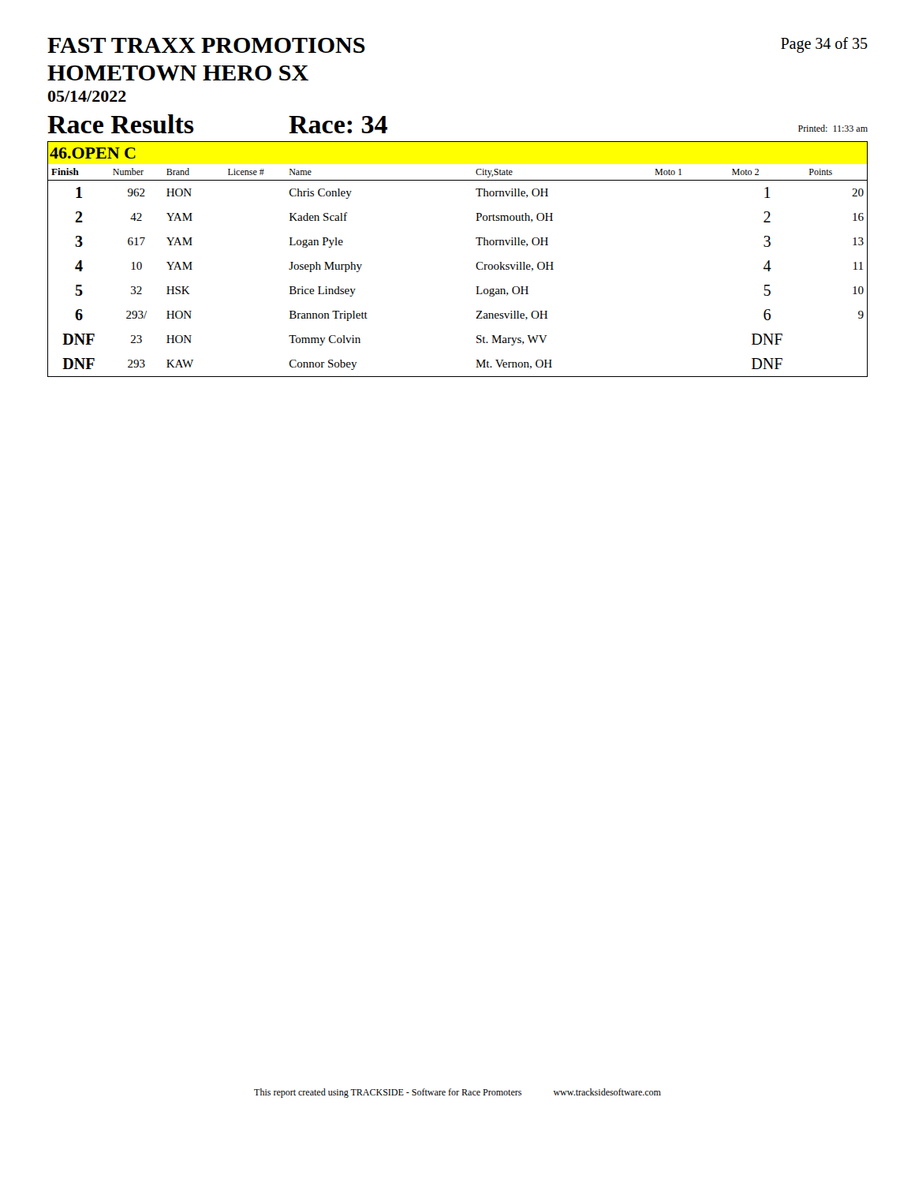Page 34 of 35
FAST TRAXX PROMOTIONS
HOMETOWN HERO SX
05/14/2022
Race Results Race: 34 Printed: 11:33 am
46.OPEN C
| Finish | Number | Brand | License # | Name | City,State | Moto 1 | Moto 2 | Points |
| --- | --- | --- | --- | --- | --- | --- | --- | --- |
| 1 | 962 | HON | | Chris Conley | Thornville, OH | | 1 | 20 |
| 2 | 42 | YAM | | Kaden Scalf | Portsmouth, OH | | 2 | 16 |
| 3 | 617 | YAM | | Logan Pyle | Thornville, OH | | 3 | 13 |
| 4 | 10 | YAM | | Joseph Murphy | Crooksville, OH | | 4 | 11 |
| 5 | 32 | HSK | | Brice Lindsey | Logan, OH | | 5 | 10 |
| 6 | 293/ | HON | | Brannon Triplett | Zanesville, OH | | 6 | 9 |
| DNF | 23 | HON | | Tommy Colvin | St. Marys, WV | | DNF | |
| DNF | 293 | KAW | | Connor Sobey | Mt. Vernon, OH | | DNF | |
This report created using TRACKSIDE - Software for Race Promoterswww.tracksidesoftware.com